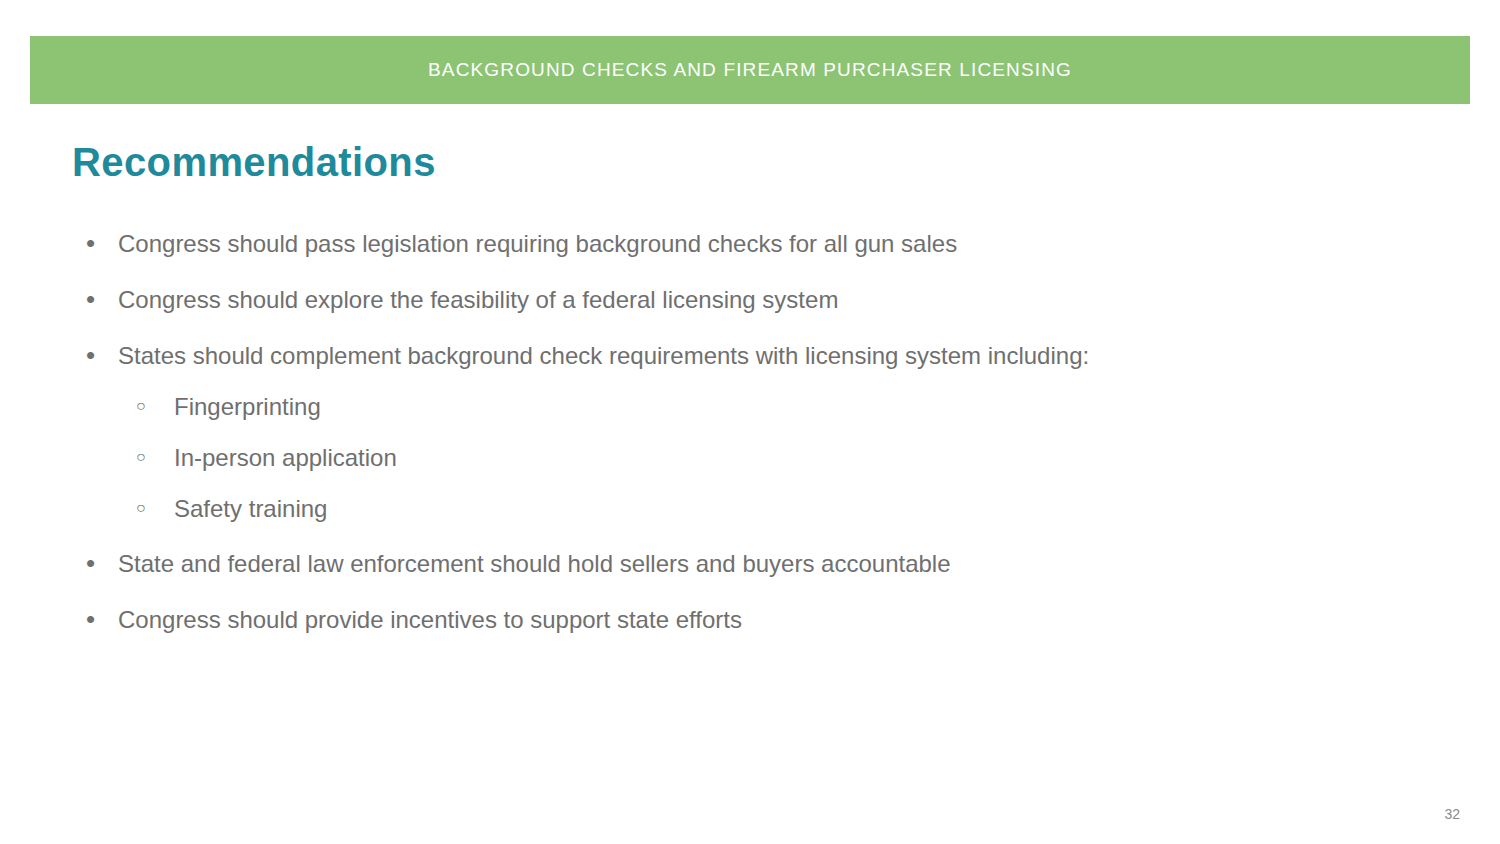BACKGROUND CHECKS AND FIREARM PURCHASER LICENSING
Recommendations
Congress should pass legislation requiring background checks for all gun sales
Congress should explore the feasibility of a federal licensing system
States should complement background check requirements with licensing system including:
Fingerprinting
In-person application
Safety training
State and federal law enforcement should hold sellers and buyers accountable
Congress should provide incentives to support state efforts
32